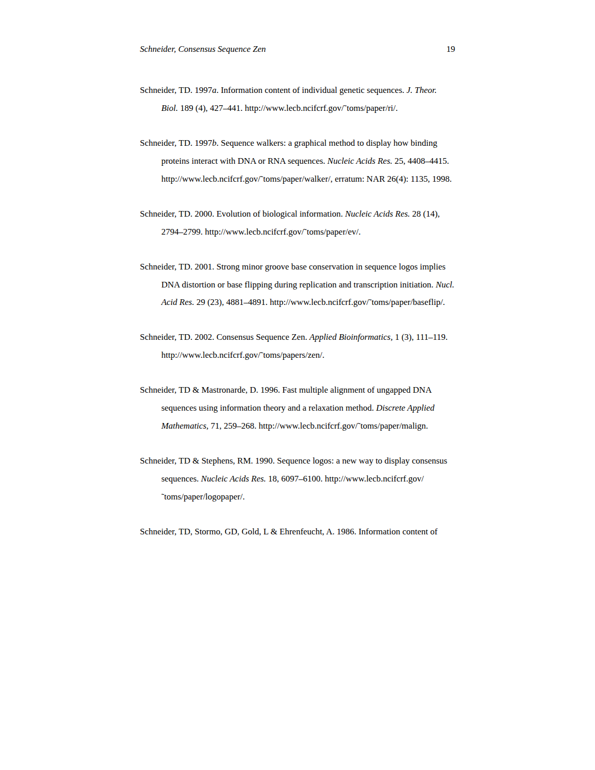Schneider, Consensus Sequence Zen 19
Schneider, TD. 1997a. Information content of individual genetic sequences. J. Theor. Biol. 189 (4), 427–441. http://www.lecb.ncifcrf.gov/˜toms/paper/ri/.
Schneider, TD. 1997b. Sequence walkers: a graphical method to display how binding proteins interact with DNA or RNA sequences. Nucleic Acids Res. 25, 4408–4415. http://www.lecb.ncifcrf.gov/˜toms/paper/walker/, erratum: NAR 26(4): 1135, 1998.
Schneider, TD. 2000. Evolution of biological information. Nucleic Acids Res. 28 (14), 2794–2799. http://www.lecb.ncifcrf.gov/˜toms/paper/ev/.
Schneider, TD. 2001. Strong minor groove base conservation in sequence logos implies DNA distortion or base flipping during replication and transcription initiation. Nucl. Acid Res. 29 (23), 4881–4891. http://www.lecb.ncifcrf.gov/˜toms/paper/baseflip/.
Schneider, TD. 2002. Consensus Sequence Zen. Applied Bioinformatics, 1 (3), 111–119. http://www.lecb.ncifcrf.gov/˜toms/papers/zen/.
Schneider, TD & Mastronarde, D. 1996. Fast multiple alignment of ungapped DNA sequences using information theory and a relaxation method. Discrete Applied Mathematics, 71, 259–268. http://www.lecb.ncifcrf.gov/˜toms/paper/malign.
Schneider, TD & Stephens, RM. 1990. Sequence logos: a new way to display consensus sequences. Nucleic Acids Res. 18, 6097–6100. http://www.lecb.ncifcrf.gov/˜toms/paper/logopaper/.
Schneider, TD, Stormo, GD, Gold, L & Ehrenfeucht, A. 1986. Information content of